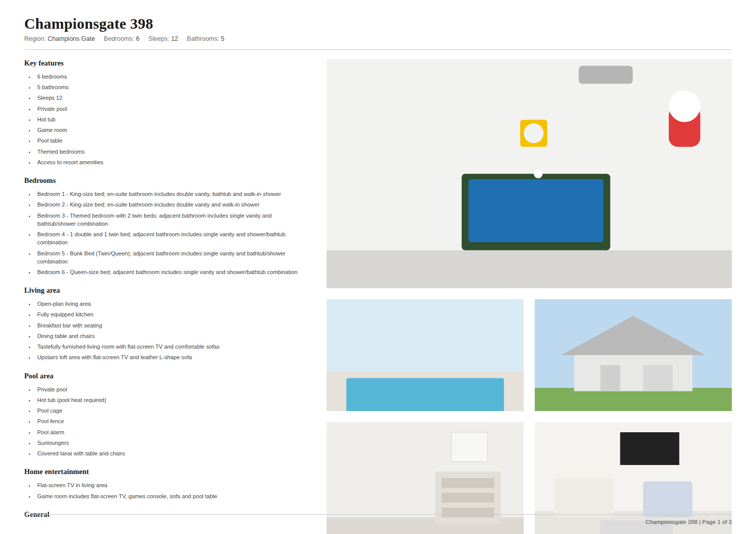Championsgate 398
Region: Champions Gate Bedrooms: 6 Sleeps: 12 Bathrooms: 5
Key features
6 bedrooms
5 bathrooms
Sleeps 12
Private pool
Hot tub
Game room
Pool table
Themed bedrooms
Access to resort amenities
Bedrooms
Bedroom 1 - King-size bed; en-suite bathroom includes double vanity, bathtub and walk-in shower
Bedroom 2 - King-size bed; en-suite bathroom includes double vanity and walk-in shower
Bedroom 3 - Themed bedroom with 2 twin beds; adjacent bathroom includes single vanity and bathtub/shower combination
Bedroom 4 - 1 double and 1 twin bed; adjacent bathroom includes single vanity and shower/bathtub combination
Bedroom 5 - Bunk Bed (Twin/Queen); adjacent bathroom includes single vanity and bathtub/shower combination
Bedroom 6 - Queen-size bed; adjacent bathroom includes single vanity and shower/bathtub combination
Living area
Open-plan living area
Fully equipped kitchen
Breakfast bar with seating
Dining table and chairs
Tastefully furnished living room with flat-screen TV and comfortable sofas
Upstairs loft area with flat-screen TV and leather L-shape sofa
Pool area
Private pool
Hot tub (pool heat required)
Pool cage
Pool fence
Pool alarm
Sunloungers
Covered lanai with table and chairs
Home entertainment
Flat-screen TV in living area
Game room includes flat-screen TV, games console, sofa and pool table
General
Championsgate 398 | Page 1 of 3